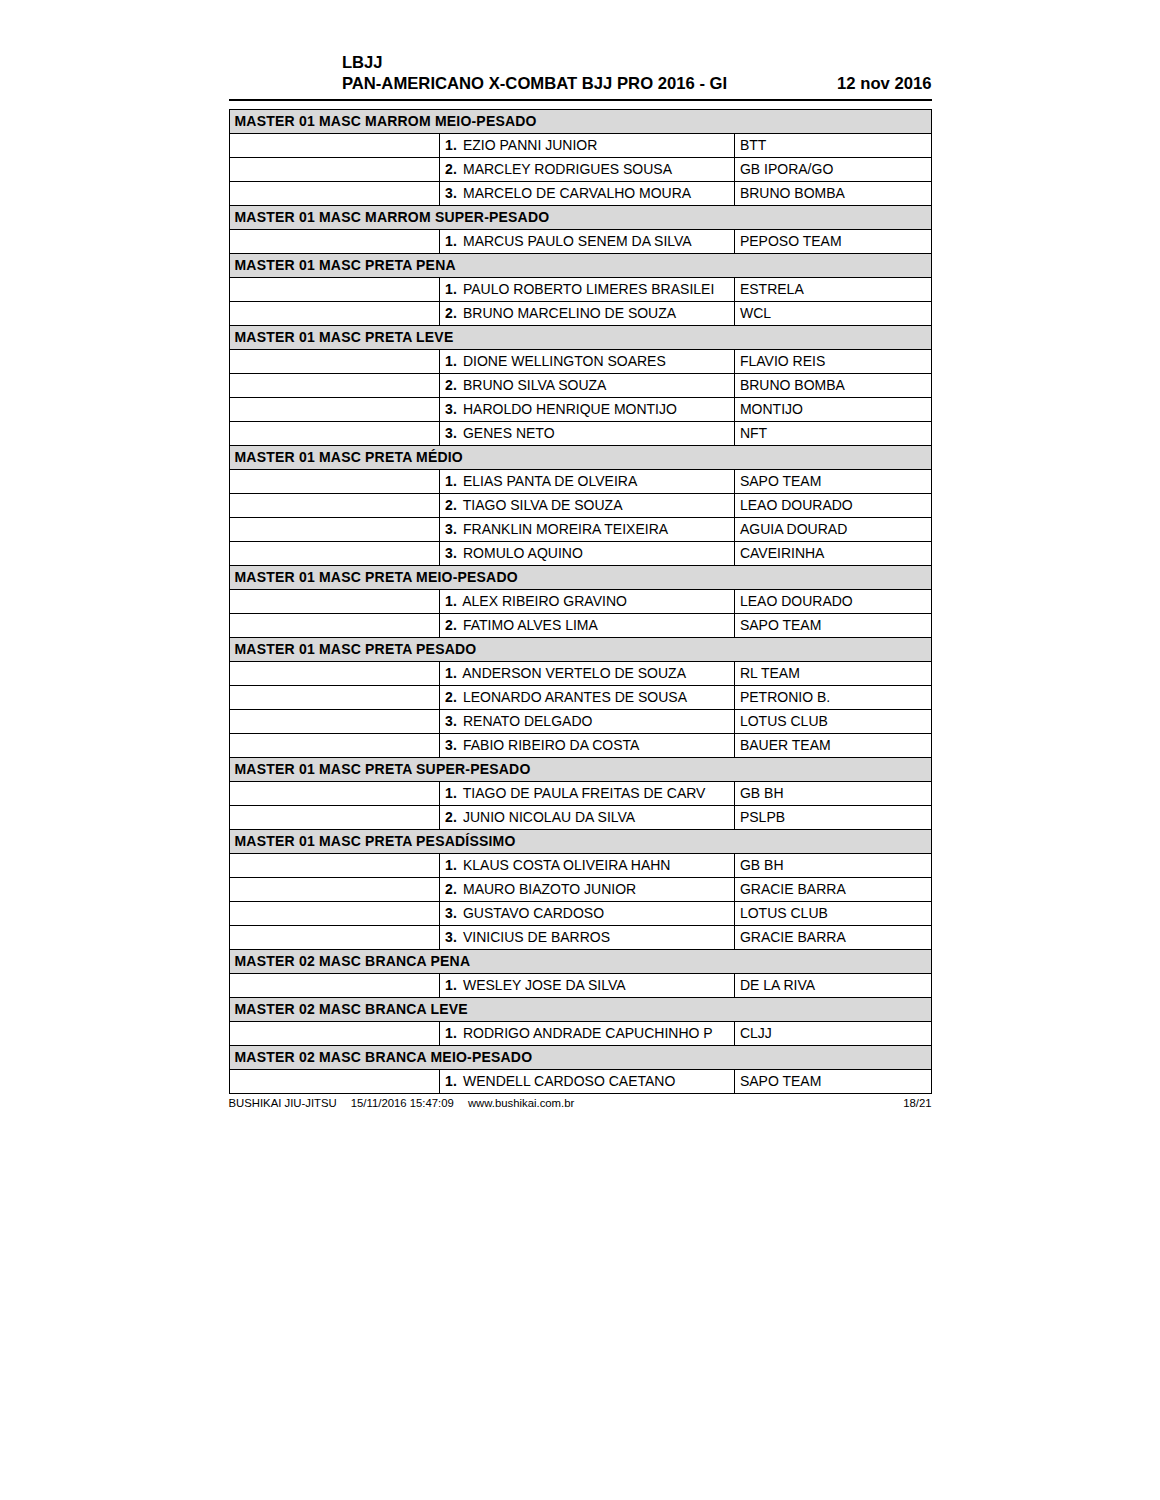LBJJ
PAN-AMERICANO X-COMBAT BJJ PRO 2016 - GI
12 nov 2016
| MASTER 01 MASC MARROM MEIO-PESADO |
| | 1. EZIO PANNI JUNIOR | BTT |
| | 2. MARCLEY RODRIGUES SOUSA | GB IPORA/GO |
| | 3. MARCELO DE CARVALHO MOURA | BRUNO BOMBA |
| MASTER 01 MASC MARROM SUPER-PESADO |
| | 1. MARCUS PAULO SENEM DA SILVA | PEPOSO TEAM |
| MASTER 01 MASC PRETA PENA |
| | 1. PAULO ROBERTO LIMERES BRASILEI | ESTRELA |
| | 2. BRUNO MARCELINO DE SOUZA | WCL |
| MASTER 01 MASC PRETA LEVE |
| | 1. DIONE WELLINGTON SOARES | FLAVIO REIS |
| | 2. BRUNO SILVA SOUZA | BRUNO BOMBA |
| | 3. HAROLDO HENRIQUE MONTIJO | MONTIJO |
| | 3. GENES NETO | NFT |
| MASTER 01 MASC PRETA MÉDIO |
| | 1. ELIAS PANTA DE OLVEIRA | SAPO TEAM |
| | 2. TIAGO SILVA DE SOUZA | LEAO DOURADO |
| | 3. FRANKLIN MOREIRA TEIXEIRA | AGUIA DOURAD |
| | 3. ROMULO AQUINO | CAVEIRINHA |
| MASTER 01 MASC PRETA MEIO-PESADO |
| | 1. ALEX RIBEIRO GRAVINO | LEAO DOURADO |
| | 2. FATIMO ALVES LIMA | SAPO TEAM |
| MASTER 01 MASC PRETA PESADO |
| | 1. ANDERSON VERTELO DE SOUZA | RL TEAM |
| | 2. LEONARDO ARANTES DE SOUSA | PETRONIO B. |
| | 3. RENATO DELGADO | LOTUS CLUB |
| | 3. FABIO RIBEIRO DA COSTA | BAUER TEAM |
| MASTER 01 MASC PRETA SUPER-PESADO |
| | 1. TIAGO DE PAULA FREITAS DE CARV | GB BH |
| | 2. JUNIO NICOLAU DA SILVA | PSLPB |
| MASTER 01 MASC PRETA PESADÍSSIMO |
| | 1. KLAUS COSTA OLIVEIRA HAHN | GB BH |
| | 2. MAURO BIAZOTO JUNIOR | GRACIE BARRA |
| | 3. GUSTAVO CARDOSO | LOTUS CLUB |
| | 3. VINICIUS DE BARROS | GRACIE BARRA |
| MASTER 02 MASC BRANCA PENA |
| | 1. WESLEY JOSE DA SILVA | DE LA RIVA |
| MASTER 02 MASC BRANCA LEVE |
| | 1. RODRIGO ANDRADE CAPUCHINHO P | CLJJ |
| MASTER 02 MASC BRANCA MEIO-PESADO |
| | 1. WENDELL CARDOSO CAETANO | SAPO TEAM |
BUSHIKAI JIU-JITSU 15/11/2016 15:47:09 www.bushikai.com.br
18/21